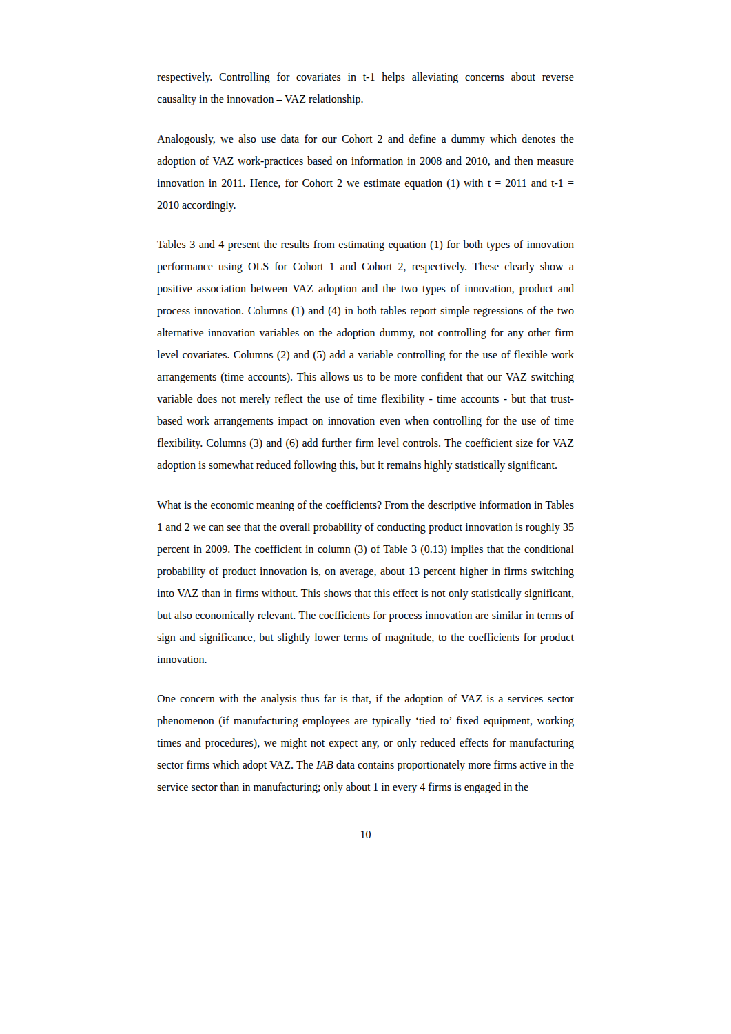respectively. Controlling for covariates in t-1 helps alleviating concerns about reverse causality in the innovation – VAZ relationship.
Analogously, we also use data for our Cohort 2 and define a dummy which denotes the adoption of VAZ work-practices based on information in 2008 and 2010, and then measure innovation in 2011. Hence, for Cohort 2 we estimate equation (1) with t = 2011 and t-1 = 2010 accordingly.
Tables 3 and 4 present the results from estimating equation (1) for both types of innovation performance using OLS for Cohort 1 and Cohort 2, respectively. These clearly show a positive association between VAZ adoption and the two types of innovation, product and process innovation. Columns (1) and (4) in both tables report simple regressions of the two alternative innovation variables on the adoption dummy, not controlling for any other firm level covariates. Columns (2) and (5) add a variable controlling for the use of flexible work arrangements (time accounts). This allows us to be more confident that our VAZ switching variable does not merely reflect the use of time flexibility - time accounts - but that trust-based work arrangements impact on innovation even when controlling for the use of time flexibility. Columns (3) and (6) add further firm level controls. The coefficient size for VAZ adoption is somewhat reduced following this, but it remains highly statistically significant.
What is the economic meaning of the coefficients? From the descriptive information in Tables 1 and 2 we can see that the overall probability of conducting product innovation is roughly 35 percent in 2009. The coefficient in column (3) of Table 3 (0.13) implies that the conditional probability of product innovation is, on average, about 13 percent higher in firms switching into VAZ than in firms without. This shows that this effect is not only statistically significant, but also economically relevant. The coefficients for process innovation are similar in terms of sign and significance, but slightly lower terms of magnitude, to the coefficients for product innovation.
One concern with the analysis thus far is that, if the adoption of VAZ is a services sector phenomenon (if manufacturing employees are typically ‘tied to’ fixed equipment, working times and procedures), we might not expect any, or only reduced effects for manufacturing sector firms which adopt VAZ. The IAB data contains proportionately more firms active in the service sector than in manufacturing; only about 1 in every 4 firms is engaged in the
10